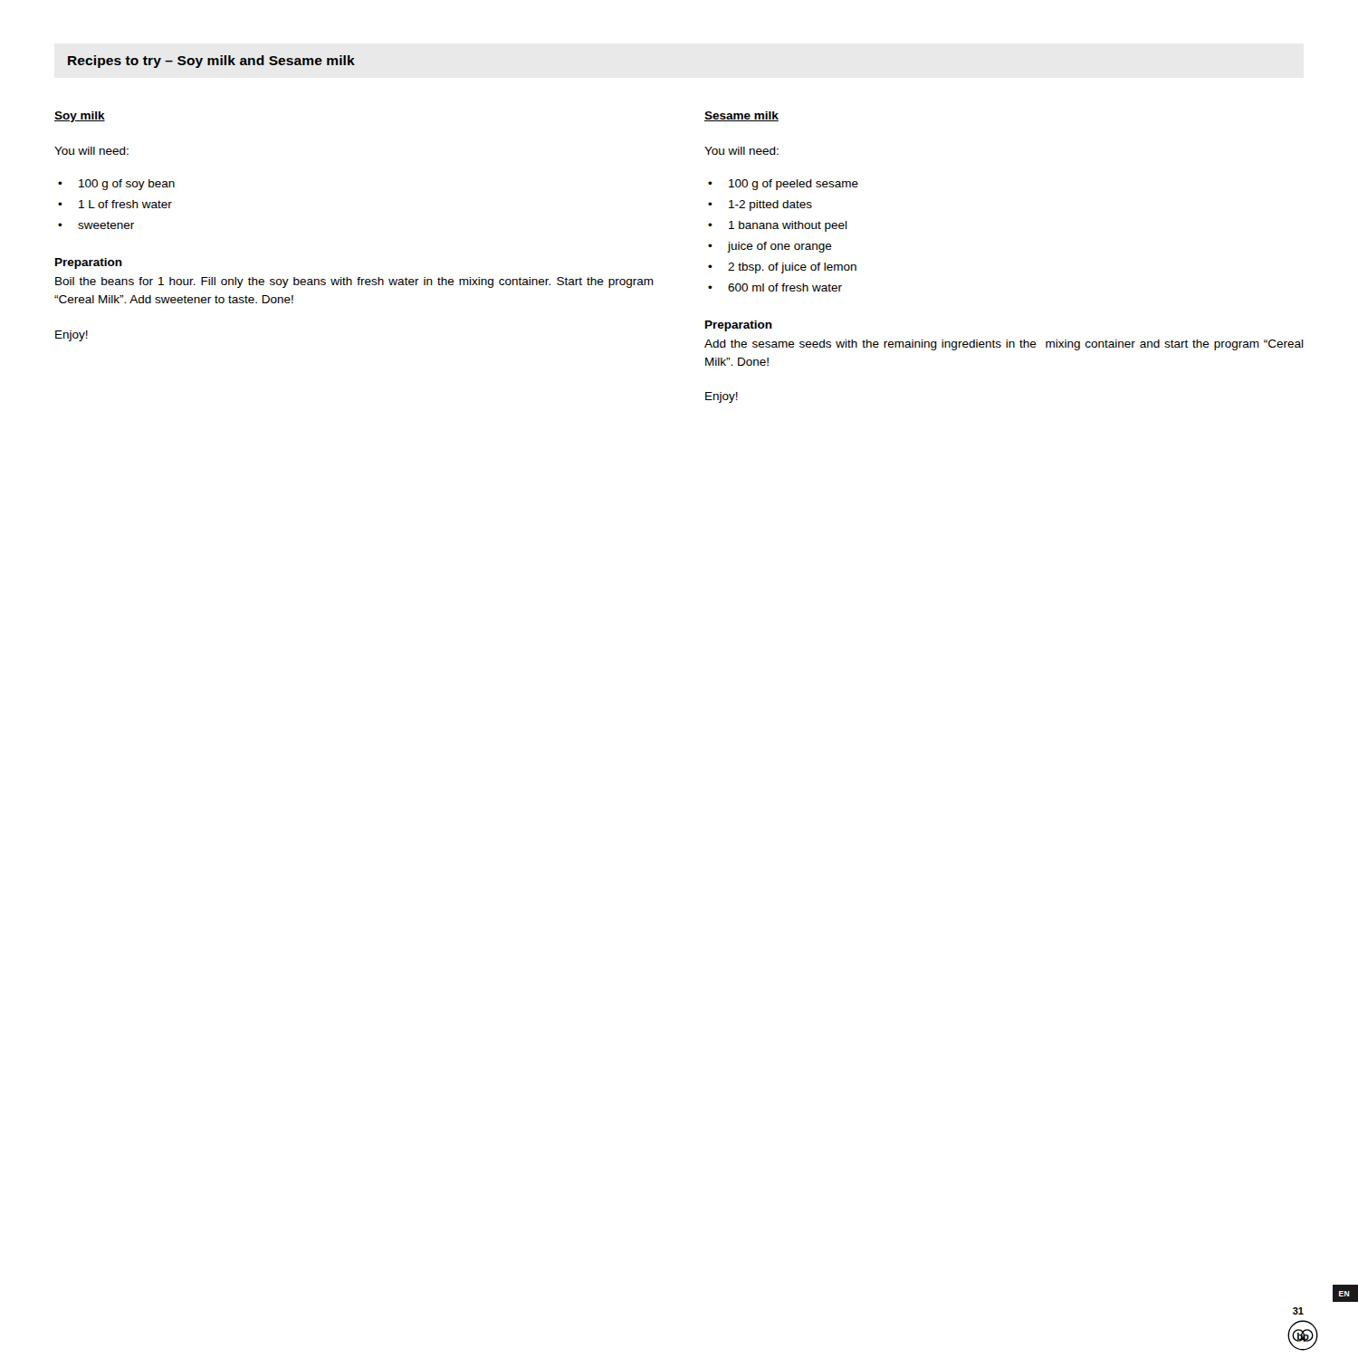Recipes to try – Soy milk and Sesame milk
Soy milk
You will need:
100 g of soy bean
1 L of fresh water
sweetener
Preparation
Boil the beans for 1 hour. Fill only the soy beans with fresh water in the mixing container. Start the program “Cereal Milk”. Add sweetener to taste. Done!
Enjoy!
Sesame milk
You will need:
100 g of peeled sesame
1-2 pitted dates
1 banana without peel
juice of one orange
2 tbsp. of juice of lemon
600 ml of fresh water
Preparation
Add the sesame seeds with the remaining ingredients in the mixing container and start the program “Cereal Milk”. Done!
Enjoy!
31
EN
bp